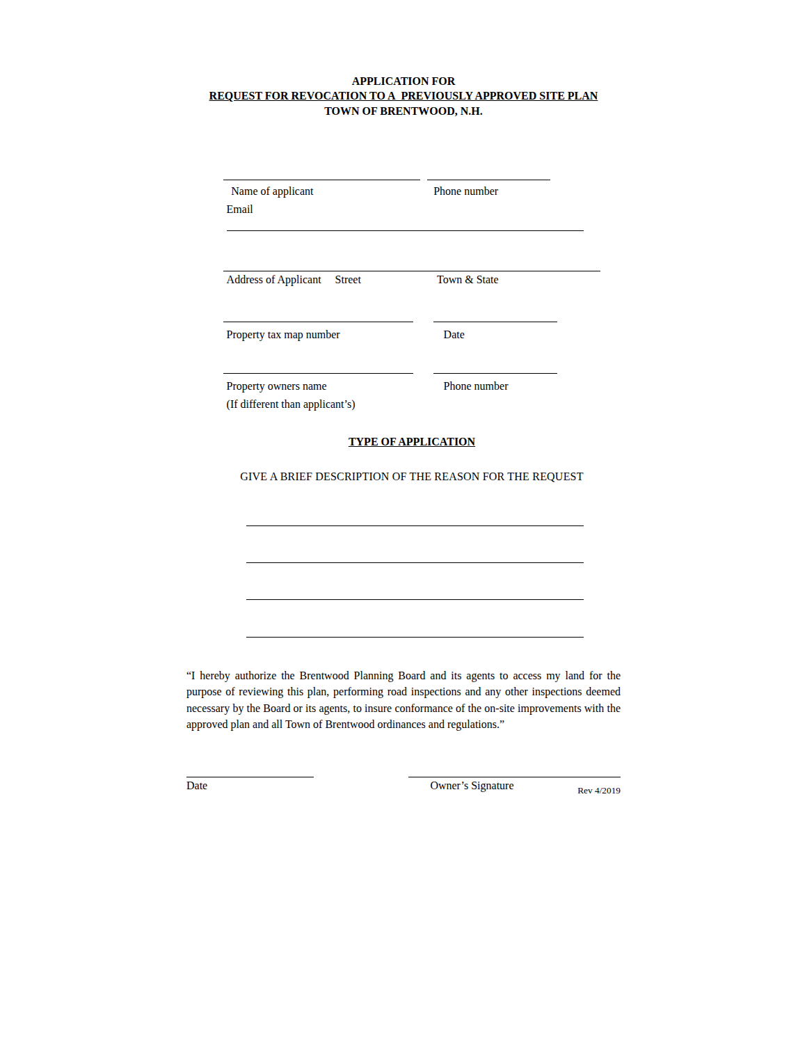APPLICATION FOR
REQUEST FOR REVOCATION TO A PREVIOUSLY APPROVED SITE PLAN
TOWN OF BRENTWOOD, N.H.
| Name of applicant | Phone number |
Email
Address of Applicant Street
Town & State
Property tax map number
Date
Property owners name
Phone number
(If different than applicant’s)
TYPE OF APPLICATION
GIVE A BRIEF DESCRIPTION OF THE REASON FOR THE REQUEST
“I hereby authorize the Brentwood Planning Board and its agents to access my land for the purpose of reviewing this plan, performing road inspections and any other inspections deemed necessary by the Board or its agents, to insure conformance of the on-site improvements with the approved plan and all Town of Brentwood ordinances and regulations.”
Date
Owner’s Signature
Rev 4/2019